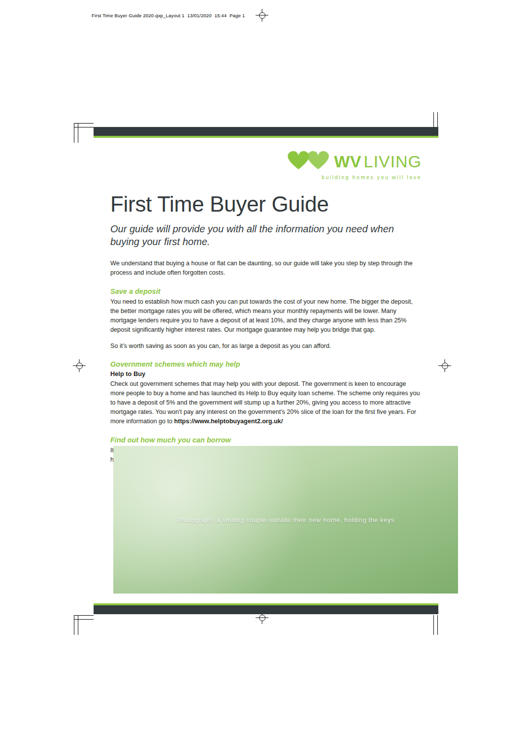First Time Buyer Guide 2020.qxp_Layout 1 13/01/2020 15:44 Page 1
WV LIVING
building homes you will love
First Time Buyer Guide
Our guide will provide you with all the information you need when buying your first home.
We understand that buying a house or flat can be daunting, so our guide will take you step by step through the process and include often forgotten costs.
Save a deposit
You need to establish how much cash you can put towards the cost of your new home. The bigger the deposit, the better mortgage rates you will be offered, which means your monthly repayments will be lower. Many mortgage lenders require you to have a deposit of at least 10%, and they charge anyone with less than 25% deposit significantly higher interest rates. Our mortgage guarantee may help you bridge that gap.
So it’s worth saving as soon as you can, for as large a deposit as you can afford.
Government schemes which may help
Help to Buy
Check out government schemes that may help you with your deposit. The government is keen to encourage more people to buy a home and has launched its Help to Buy equity loan scheme. The scheme only requires you to have a deposit of 5% and the government will stump up a further 20%, giving you access to more attractive mortgage rates. You won't pay any interest on the government's 20% slice of the loan for the first five years. For more information go to https://www.helptobuyagent2.org.uk/
Find out how much you can borrow
It’s important not to overstretch yourself financially when buying your first home. Our mortgage calculator can help you work out how much you can realistically afford to borrow, based on your salary and savings.
Photograph: a smiling couple outside their new home, holding the keys